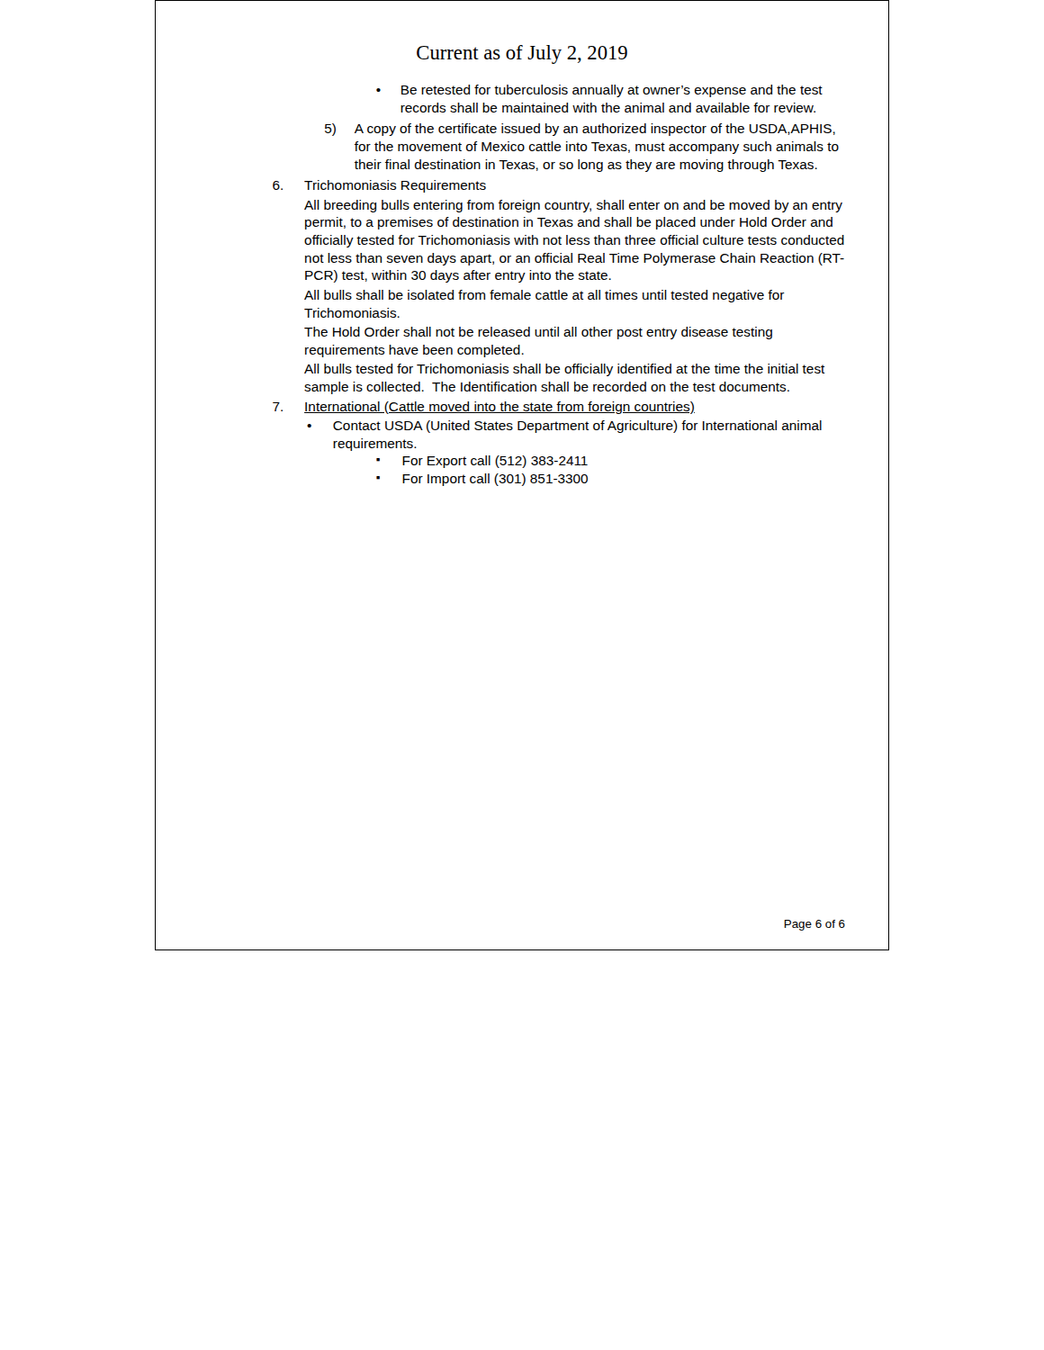Current as of July 2, 2019
Be retested for tuberculosis annually at owner’s expense and the test records shall be maintained with the animal and available for review.
5) A copy of the certificate issued by an authorized inspector of the USDA,APHIS, for the movement of Mexico cattle into Texas, must accompany such animals to their final destination in Texas, or so long as they are moving through Texas.
6.
Trichomoniasis Requirements
All breeding bulls entering from foreign country, shall enter on and be moved by an entry permit, to a premises of destination in Texas and shall be placed under Hold Order and officially tested for Trichomoniasis with not less than three official culture tests conducted not less than seven days apart, or an official Real Time Polymerase Chain Reaction (RT-PCR) test, within 30 days after entry into the state.
All bulls shall be isolated from female cattle at all times until tested negative for Trichomoniasis.
The Hold Order shall not be released until all other post entry disease testing requirements have been completed.
All bulls tested for Trichomoniasis shall be officially identified at the time the initial test sample is collected. The Identification shall be recorded on the test documents.
7.
International (Cattle moved into the state from foreign countries)
Contact USDA (United States Department of Agriculture) for International animal requirements.
For Export call (512) 383-2411
For Import call (301) 851-3300
Page 6 of 6